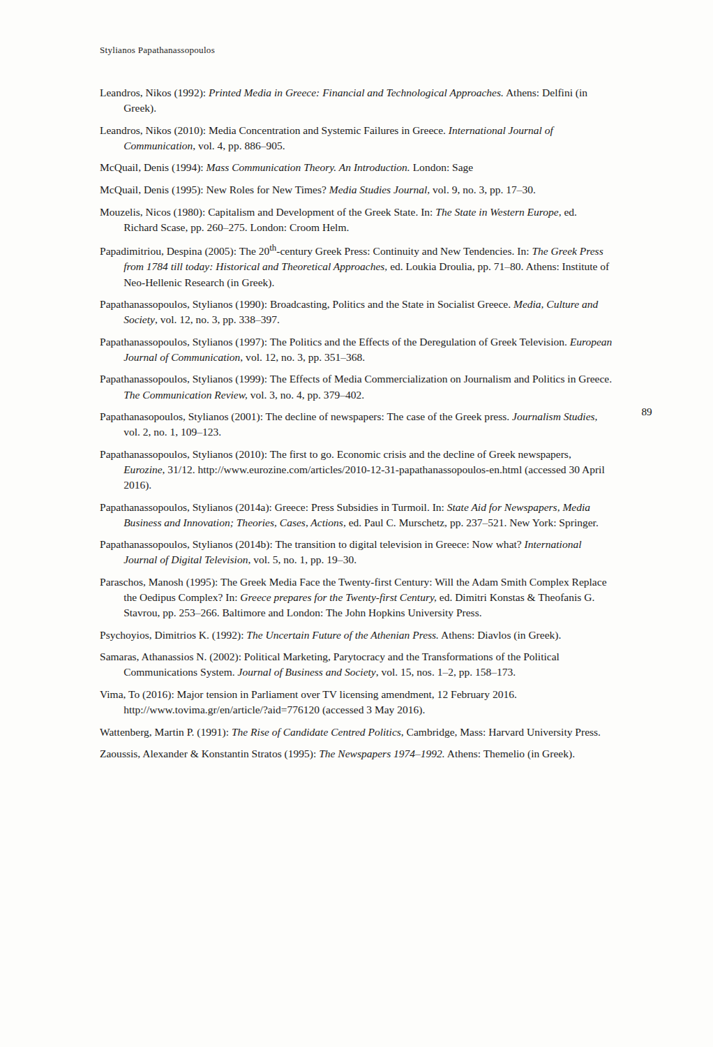Stylianos Papathanassopoulos
89
Leandros, Nikos (1992): Printed Media in Greece: Financial and Technological Approaches. Athens: Delfini (in Greek).
Leandros, Nikos (2010): Media Concentration and Systemic Failures in Greece. International Journal of Communication, vol. 4, pp. 886–905.
McQuail, Denis (1994): Mass Communication Theory. An Introduction. London: Sage
McQuail, Denis (1995): New Roles for New Times? Media Studies Journal, vol. 9, no. 3, pp. 17–30.
Mouzelis, Nicos (1980): Capitalism and Development of the Greek State. In: The State in Western Europe, ed. Richard Scase, pp. 260–275. London: Croom Helm.
Papadimitriou, Despina (2005): The 20th-century Greek Press: Continuity and New Tendencies. In: The Greek Press from 1784 till today: Historical and Theoretical Approaches, ed. Loukia Droulia, pp. 71–80. Athens: Institute of Neo-Hellenic Research (in Greek).
Papathanassopoulos, Stylianos (1990): Broadcasting, Politics and the State in Socialist Greece. Media, Culture and Society, vol. 12, no. 3, pp. 338–397.
Papathanassopoulos, Stylianos (1997): The Politics and the Effects of the Deregulation of Greek Television. European Journal of Communication, vol. 12, no. 3, pp. 351–368.
Papathanassopoulos, Stylianos (1999): The Effects of Media Commercialization on Journalism and Politics in Greece. The Communication Review, vol. 3, no. 4, pp. 379–402.
Papathanasopoulos, Stylianos (2001): The decline of newspapers: The case of the Greek press. Journalism Studies, vol. 2, no. 1, 109–123.
Papathanassopoulos, Stylianos (2010): The first to go. Economic crisis and the decline of Greek newspapers, Eurozine, 31/12. http://www.eurozine.com/articles/2010-12-31-papathanassopoulos-en.html (accessed 30 April 2016).
Papathanassopoulos, Stylianos (2014a): Greece: Press Subsidies in Turmoil. In: State Aid for Newspapers, Media Business and Innovation; Theories, Cases, Actions, ed. Paul C. Murschetz, pp. 237–521. New York: Springer.
Papathanassopoulos, Stylianos (2014b): The transition to digital television in Greece: Now what? International Journal of Digital Television, vol. 5, no. 1, pp. 19–30.
Paraschos, Manosh (1995): The Greek Media Face the Twenty-first Century: Will the Adam Smith Complex Replace the Oedipus Complex? In: Greece prepares for the Twenty-first Century, ed. Dimitri Konstas & Theofanis G. Stavrou, pp. 253–266. Baltimore and London: The John Hopkins University Press.
Psychoyios, Dimitrios K. (1992): The Uncertain Future of the Athenian Press. Athens: Diavlos (in Greek).
Samaras, Athanassios N. (2002): Political Marketing, Parytocracy and the Transformations of the Political Communications System. Journal of Business and Society, vol. 15, nos. 1–2, pp. 158–173.
Vima, To (2016): Major tension in Parliament over TV licensing amendment, 12 February 2016. http://www.tovima.gr/en/article/?aid=776120 (accessed 3 May 2016).
Wattenberg, Martin P. (1991): The Rise of Candidate Centred Politics, Cambridge, Mass: Harvard University Press.
Zaoussis, Alexander & Konstantin Stratos (1995): The Newspapers 1974–1992. Athens: Themelio (in Greek).